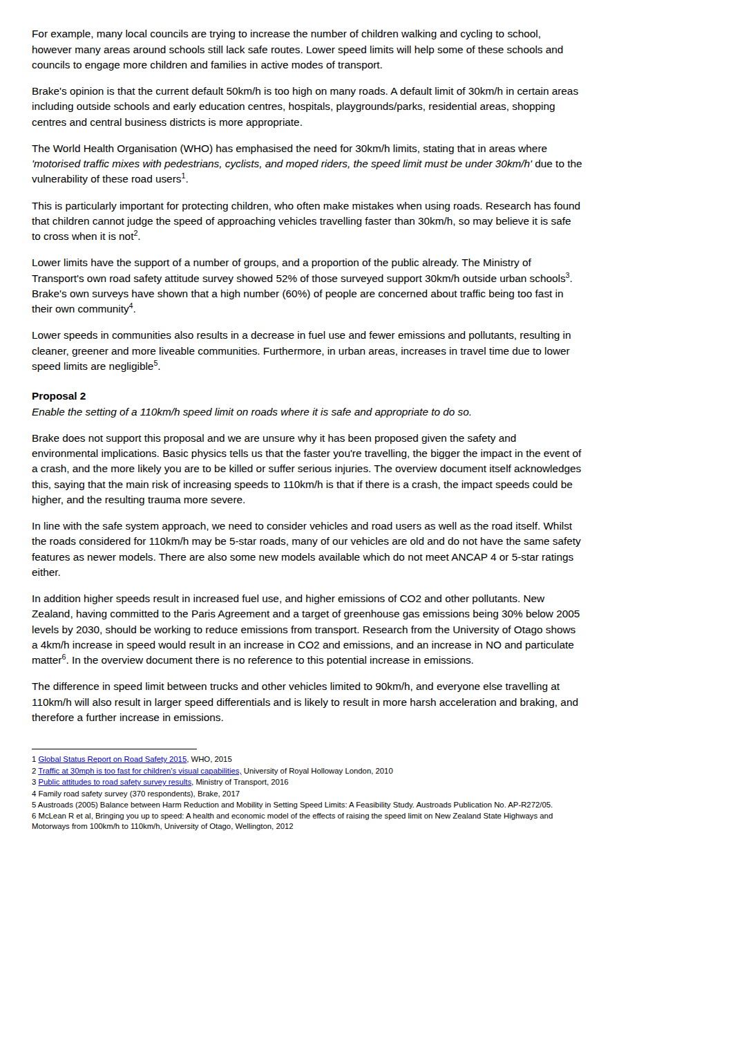For example, many local councils are trying to increase the number of children walking and cycling to school, however many areas around schools still lack safe routes. Lower speed limits will help some of these schools and councils to engage more children and families in active modes of transport.
Brake's opinion is that the current default 50km/h is too high on many roads. A default limit of 30km/h in certain areas including outside schools and early education centres, hospitals, playgrounds/parks, residential areas, shopping centres and central business districts is more appropriate.
The World Health Organisation (WHO) has emphasised the need for 30km/h limits, stating that in areas where 'motorised traffic mixes with pedestrians, cyclists, and moped riders, the speed limit must be under 30km/h' due to the vulnerability of these road users1.
This is particularly important for protecting children, who often make mistakes when using roads. Research has found that children cannot judge the speed of approaching vehicles travelling faster than 30km/h, so may believe it is safe to cross when it is not2.
Lower limits have the support of a number of groups, and a proportion of the public already. The Ministry of Transport's own road safety attitude survey showed 52% of those surveyed support 30km/h outside urban schools3. Brake's own surveys have shown that a high number (60%) of people are concerned about traffic being too fast in their own community4.
Lower speeds in communities also results in a decrease in fuel use and fewer emissions and pollutants, resulting in cleaner, greener and more liveable communities. Furthermore, in urban areas, increases in travel time due to lower speed limits are negligible5.
Proposal 2
Enable the setting of a 110km/h speed limit on roads where it is safe and appropriate to do so.
Brake does not support this proposal and we are unsure why it has been proposed given the safety and environmental implications. Basic physics tells us that the faster you're travelling, the bigger the impact in the event of a crash, and the more likely you are to be killed or suffer serious injuries. The overview document itself acknowledges this, saying that the main risk of increasing speeds to 110km/h is that if there is a crash, the impact speeds could be higher, and the resulting trauma more severe.
In line with the safe system approach, we need to consider vehicles and road users as well as the road itself. Whilst the roads considered for 110km/h may be 5-star roads, many of our vehicles are old and do not have the same safety features as newer models. There are also some new models available which do not meet ANCAP 4 or 5-star ratings either.
In addition higher speeds result in increased fuel use, and higher emissions of CO2 and other pollutants. New Zealand, having committed to the Paris Agreement and a target of greenhouse gas emissions being 30% below 2005 levels by 2030, should be working to reduce emissions from transport. Research from the University of Otago shows a 4km/h increase in speed would result in an increase in CO2 and emissions, and an increase in NO and particulate matter6. In the overview document there is no reference to this potential increase in emissions.
The difference in speed limit between trucks and other vehicles limited to 90km/h, and everyone else travelling at 110km/h will also result in larger speed differentials and is likely to result in more harsh acceleration and braking, and therefore a further increase in emissions.
1 Global Status Report on Road Safety 2015, WHO, 2015
2 Traffic at 30mph is too fast for children's visual capabilities, University of Royal Holloway London, 2010
3 Public attitudes to road safety survey results, Ministry of Transport, 2016
4 Family road safety survey (370 respondents), Brake, 2017
5 Austroads (2005) Balance between Harm Reduction and Mobility in Setting Speed Limits: A Feasibility Study. Austroads Publication No. AP-R272/05.
6 McLean R et al, Bringing you up to speed: A health and economic model of the effects of raising the speed limit on New Zealand State Highways and Motorways from 100km/h to 110km/h, University of Otago, Wellington, 2012